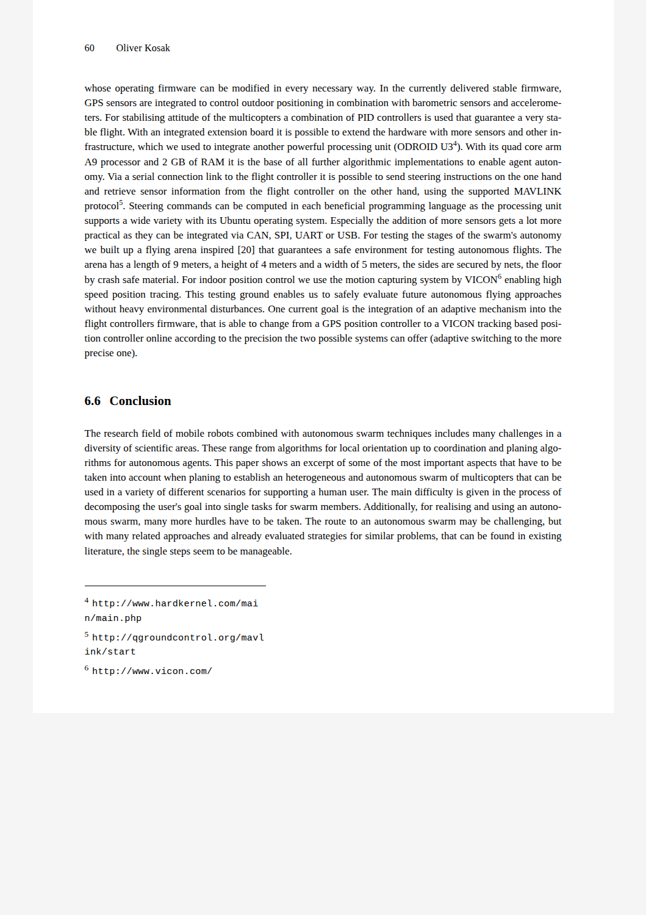60 Oliver Kosak
whose operating firmware can be modified in every necessary way. In the currently delivered stable firmware, GPS sensors are integrated to control outdoor positioning in combination with barometric sensors and accelerometers. For stabilising attitude of the multicopters a combination of PID controllers is used that guarantee a very stable flight. With an integrated extension board it is possible to extend the hardware with more sensors and other infrastructure, which we used to integrate another powerful processing unit (ODROID U34). With its quad core arm A9 processor and 2 GB of RAM it is the base of all further algorithmic implementations to enable agent autonomy. Via a serial connection link to the flight controller it is possible to send steering instructions on the one hand and retrieve sensor information from the flight controller on the other hand, using the supported MAVLINK protocol5. Steering commands can be computed in each beneficial programming language as the processing unit supports a wide variety with its Ubuntu operating system. Especially the addition of more sensors gets a lot more practical as they can be integrated via CAN, SPI, UART or USB. For testing the stages of the swarm's autonomy we built up a flying arena inspired [20] that guarantees a safe environment for testing autonomous flights. The arena has a length of 9 meters, a height of 4 meters and a width of 5 meters, the sides are secured by nets, the floor by crash safe material. For indoor position control we use the motion capturing system by VICON6 enabling high speed position tracing. This testing ground enables us to safely evaluate future autonomous flying approaches without heavy environmental disturbances. One current goal is the integration of an adaptive mechanism into the flight controllers firmware, that is able to change from a GPS position controller to a VICON tracking based position controller online according to the precision the two possible systems can offer (adaptive switching to the more precise one).
6.6 Conclusion
The research field of mobile robots combined with autonomous swarm techniques includes many challenges in a diversity of scientific areas. These range from algorithms for local orientation up to coordination and planing algorithms for autonomous agents. This paper shows an excerpt of some of the most important aspects that have to be taken into account when planing to establish an heterogeneous and autonomous swarm of multicopters that can be used in a variety of different scenarios for supporting a human user. The main difficulty is given in the process of decomposing the user's goal into single tasks for swarm members. Additionally, for realising and using an autonomous swarm, many more hurdles have to be taken. The route to an autonomous swarm may be challenging, but with many related approaches and already evaluated strategies for similar problems, that can be found in existing literature, the single steps seem to be manageable.
4http://www.hardkernel.com/main/main.php
5http://qgroundcontrol.org/mavlink/start
6http://www.vicon.com/